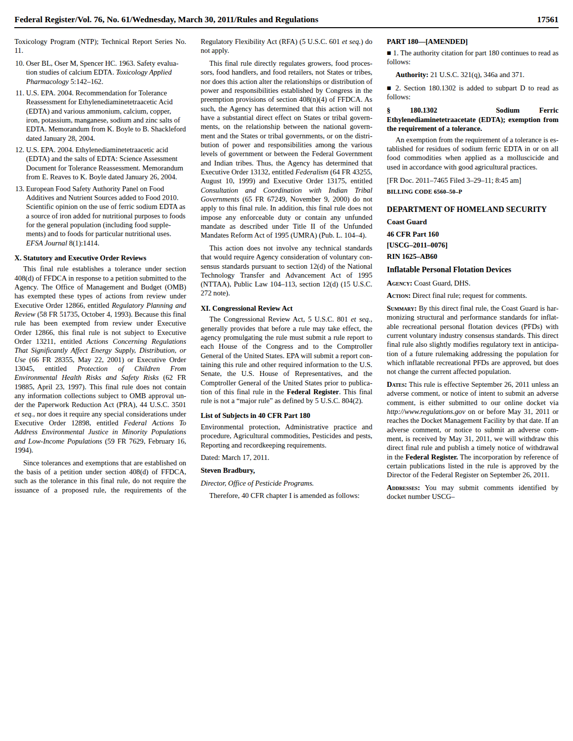Federal Register/Vol. 76, No. 61/Wednesday, March 30, 2011/Rules and Regulations
17561
Toxicology Program (NTP); Technical Report Series No. 11.
Oser BL, Oser M, Spencer HC. 1963. Safety evaluation studies of calcium EDTA. Toxicology Applied Pharmacology 5:142–162.
U.S. EPA. 2004. Recommendation for Tolerance Reassessment for Ethylenediaminetetraacetic Acid (EDTA) and various ammonium, calcium, copper, iron, potassium, manganese, sodium and zinc salts of EDTA. Memorandum from K. Boyle to B. Shackleford dated January 28, 2004.
U.S. EPA. 2004. Ethylenediaminetetraacetic acid (EDTA) and the salts of EDTA: Science Assessment Document for Tolerance Reassessment. Memorandum from E. Reaves to K. Boyle dated January 26, 2004.
European Food Safety Authority Panel on Food Additives and Nutrient Sources added to Food 2010. Scientific opinion on the use of ferric sodium EDTA as a source of iron added for nutritional purposes to foods for the general population (including food supplements) and to foods for particular nutritional uses. EFSA Journal 8(1):1414.
X. Statutory and Executive Order Reviews
This final rule establishes a tolerance under section 408(d) of FFDCA in response to a petition submitted to the Agency. The Office of Management and Budget (OMB) has exempted these types of actions from review under Executive Order 12866, entitled Regulatory Planning and Review (58 FR 51735, October 4, 1993). Because this final rule has been exempted from review under Executive Order 12866, this final rule is not subject to Executive Order 13211, entitled Actions Concerning Regulations That Significantly Affect Energy Supply, Distribution, or Use (66 FR 28355, May 22, 2001) or Executive Order 13045, entitled Protection of Children From Environmental Health Risks and Safety Risks (62 FR 19885, April 23, 1997). This final rule does not contain any information collections subject to OMB approval under the Paperwork Reduction Act (PRA), 44 U.S.C. 3501 et seq., nor does it require any special considerations under Executive Order 12898, entitled Federal Actions To Address Environmental Justice in Minority Populations and Low-Income Populations (59 FR 7629, February 16, 1994).
Since tolerances and exemptions that are established on the basis of a petition under section 408(d) of FFDCA, such as the tolerance in this final rule, do not require the issuance of a proposed rule, the requirements of the Regulatory Flexibility Act (RFA) (5 U.S.C. 601 et seq.) do not apply.
This final rule directly regulates growers, food processors, food handlers, and food retailers, not States or tribes, nor does this action alter the relationships or distribution of power and responsibilities established by Congress in the preemption provisions of section 408(n)(4) of FFDCA. As such, the Agency has determined that this action will not have a substantial direct effect on States or tribal governments, on the relationship between the national government and the States or tribal governments, or on the distribution of power and responsibilities among the various levels of government or between the Federal Government and Indian tribes. Thus, the Agency has determined that Executive Order 13132, entitled Federalism (64 FR 43255, August 10, 1999) and Executive Order 13175, entitled Consultation and Coordination with Indian Tribal Governments (65 FR 67249, November 9, 2000) do not apply to this final rule. In addition, this final rule does not impose any enforceable duty or contain any unfunded mandate as described under Title II of the Unfunded Mandates Reform Act of 1995 (UMRA) (Pub. L. 104–4).
This action does not involve any technical standards that would require Agency consideration of voluntary consensus standards pursuant to section 12(d) of the National Technology Transfer and Advancement Act of 1995 (NTTAA), Public Law 104–113, section 12(d) (15 U.S.C. 272 note).
XI. Congressional Review Act
The Congressional Review Act, 5 U.S.C. 801 et seq., generally provides that before a rule may take effect, the agency promulgating the rule must submit a rule report to each House of the Congress and to the Comptroller General of the United States. EPA will submit a report containing this rule and other required information to the U.S. Senate, the U.S. House of Representatives, and the Comptroller General of the United States prior to publication of this final rule in the Federal Register. This final rule is not a “major rule” as defined by 5 U.S.C. 804(2).
List of Subjects in 40 CFR Part 180
Environmental protection, Administrative practice and procedure, Agricultural commodities, Pesticides and pests, Reporting and recordkeeping requirements.
Dated: March 17, 2011.
Steven Bradbury,
Director, Office of Pesticide Programs.
Therefore, 40 CFR chapter I is amended as follows:
PART 180—[AMENDED]
■ 1. The authority citation for part 180 continues to read as follows:
Authority: 21 U.S.C. 321(q), 346a and 371.
■ 2. Section 180.1302 is added to subpart D to read as follows:
§ 180.1302 Sodium Ferric Ethylenediaminetetraacetate (EDTA); exemption from the requirement of a tolerance.
An exemption from the requirement of a tolerance is established for residues of sodium ferric EDTA in or on all food commodities when applied as a molluscicide and used in accordance with good agricultural practices.
[FR Doc. 2011–7465 Filed 3–29–11; 8:45 am]
BILLING CODE 6560–50–P
DEPARTMENT OF HOMELAND SECURITY
Coast Guard
46 CFR Part 160
[USCG–2011–0076]
RIN 1625–AB60
Inflatable Personal Flotation Devices
Agency: Coast Guard, DHS.
Action: Direct final rule; request for comments.
Summary: By this direct final rule, the Coast Guard is harmonizing structural and performance standards for inflatable recreational personal flotation devices (PFDs) with current voluntary industry consensus standards. This direct final rule also slightly modifies regulatory text in anticipation of a future rulemaking addressing the population for which inflatable recreational PFDs are approved, but does not change the current affected population.
Dates: This rule is effective September 26, 2011 unless an adverse comment, or notice of intent to submit an adverse comment, is either submitted to our online docket via http://www.regulations.gov on or before May 31, 2011 or reaches the Docket Management Facility by that date. If an adverse comment, or notice to submit an adverse comment, is received by May 31, 2011, we will withdraw this direct final rule and publish a timely notice of withdrawal in the Federal Register. The incorporation by reference of certain publications listed in the rule is approved by the Director of the Federal Register on September 26, 2011.
Addresses: You may submit comments identified by docket number USCG–